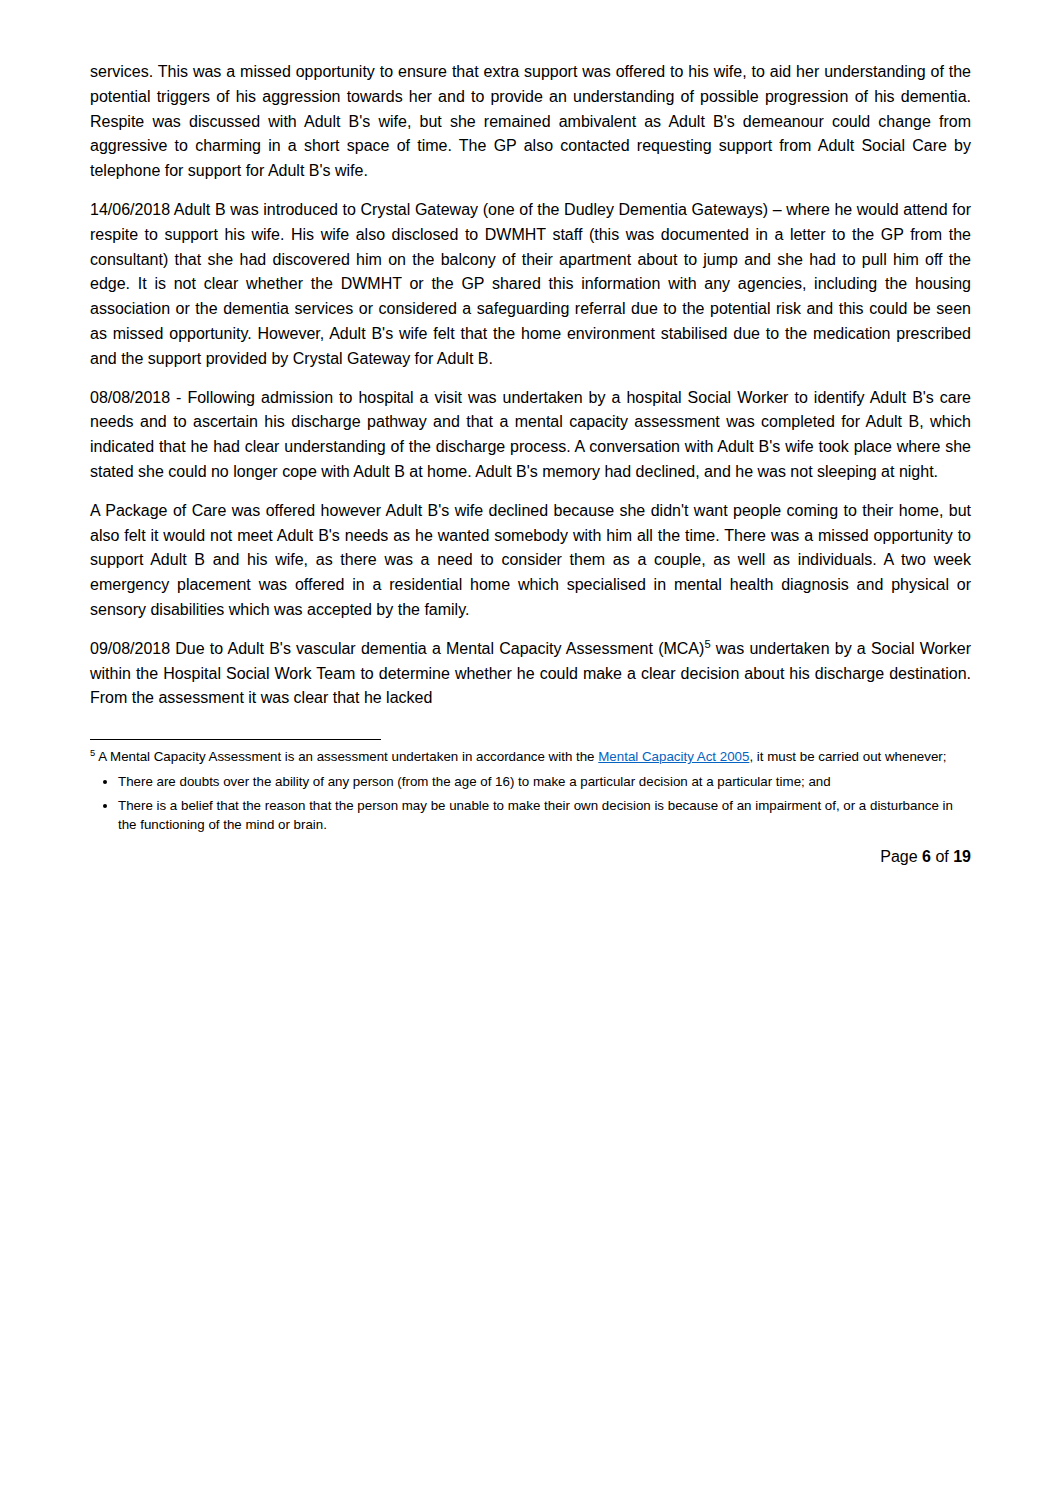services. This was a missed opportunity to ensure that extra support was offered to his wife, to aid her understanding of the potential triggers of his aggression towards her and to provide an understanding of possible progression of his dementia. Respite was discussed with Adult B's wife, but she remained ambivalent as Adult B's demeanour could change from aggressive to charming in a short space of time. The GP also contacted requesting support from Adult Social Care by telephone for support for Adult B's wife.
14/06/2018 Adult B was introduced to Crystal Gateway (one of the Dudley Dementia Gateways) – where he would attend for respite to support his wife. His wife also disclosed to DWMHT staff (this was documented in a letter to the GP from the consultant) that she had discovered him on the balcony of their apartment about to jump and she had to pull him off the edge. It is not clear whether the DWMHT or the GP shared this information with any agencies, including the housing association or the dementia services or considered a safeguarding referral due to the potential risk and this could be seen as missed opportunity. However, Adult B's wife felt that the home environment stabilised due to the medication prescribed and the support provided by Crystal Gateway for Adult B.
08/08/2018 - Following admission to hospital a visit was undertaken by a hospital Social Worker to identify Adult B's care needs and to ascertain his discharge pathway and that a mental capacity assessment was completed for Adult B, which indicated that he had clear understanding of the discharge process. A conversation with Adult B's wife took place where she stated she could no longer cope with Adult B at home. Adult B's memory had declined, and he was not sleeping at night.
A Package of Care was offered however Adult B's wife declined because she didn't want people coming to their home, but also felt it would not meet Adult B's needs as he wanted somebody with him all the time. There was a missed opportunity to support Adult B and his wife, as there was a need to consider them as a couple, as well as individuals. A two week emergency placement was offered in a residential home which specialised in mental health diagnosis and physical or sensory disabilities which was accepted by the family.
09/08/2018 Due to Adult B's vascular dementia a Mental Capacity Assessment (MCA)5 was undertaken by a Social Worker within the Hospital Social Work Team to determine whether he could make a clear decision about his discharge destination. From the assessment it was clear that he lacked
5 A Mental Capacity Assessment is an assessment undertaken in accordance with the Mental Capacity Act 2005, it must be carried out whenever;
There are doubts over the ability of any person (from the age of 16) to make a particular decision at a particular time; and
There is a belief that the reason that the person may be unable to make their own decision is because of an impairment of, or a disturbance in the functioning of the mind or brain.
Page 6 of 19